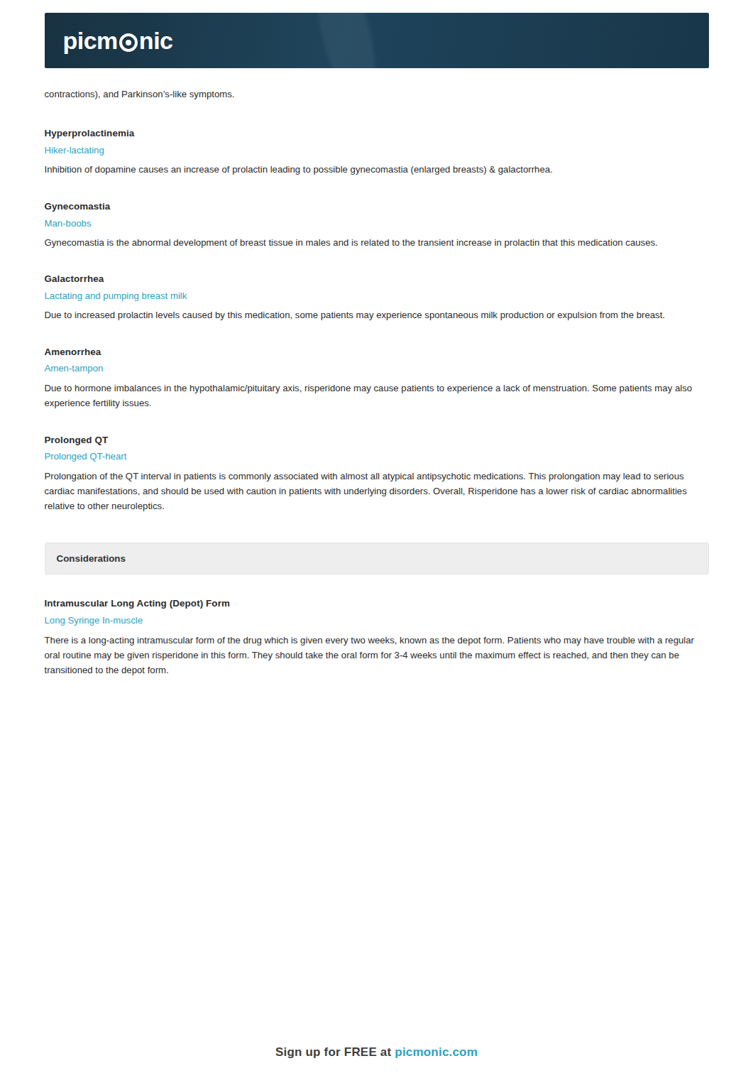picm nic
contractions), and Parkinson’s-like symptoms.
Hyperprolactinemia
Hiker-lactating
Inhibition of dopamine causes an increase of prolactin leading to possible gynecomastia (enlarged breasts) & galactorrhea.
Gynecomastia
Man-boobs
Gynecomastia is the abnormal development of breast tissue in males and is related to the transient increase in prolactin that this medication causes.
Galactorrhea
Lactating and pumping breast milk
Due to increased prolactin levels caused by this medication, some patients may experience spontaneous milk production or expulsion from the breast.
Amenorrhea
Amen-tampon
Due to hormone imbalances in the hypothalamic/pituitary axis, risperidone may cause patients to experience a lack of menstruation. Some patients may also experience fertility issues.
Prolonged QT
Prolonged QT-heart
Prolongation of the QT interval in patients is commonly associated with almost all atypical antipsychotic medications. This prolongation may lead to serious cardiac manifestations, and should be used with caution in patients with underlying disorders. Overall, Risperidone has a lower risk of cardiac abnormalities relative to other neuroleptics.
Considerations
Intramuscular Long Acting (Depot) Form
Long Syringe In-muscle
There is a long-acting intramuscular form of the drug which is given every two weeks, known as the depot form. Patients who may have trouble with a regular oral routine may be given risperidone in this form. They should take the oral form for 3-4 weeks until the maximum effect is reached, and then they can be transitioned to the depot form.
Sign up for FREE at picmonic.com